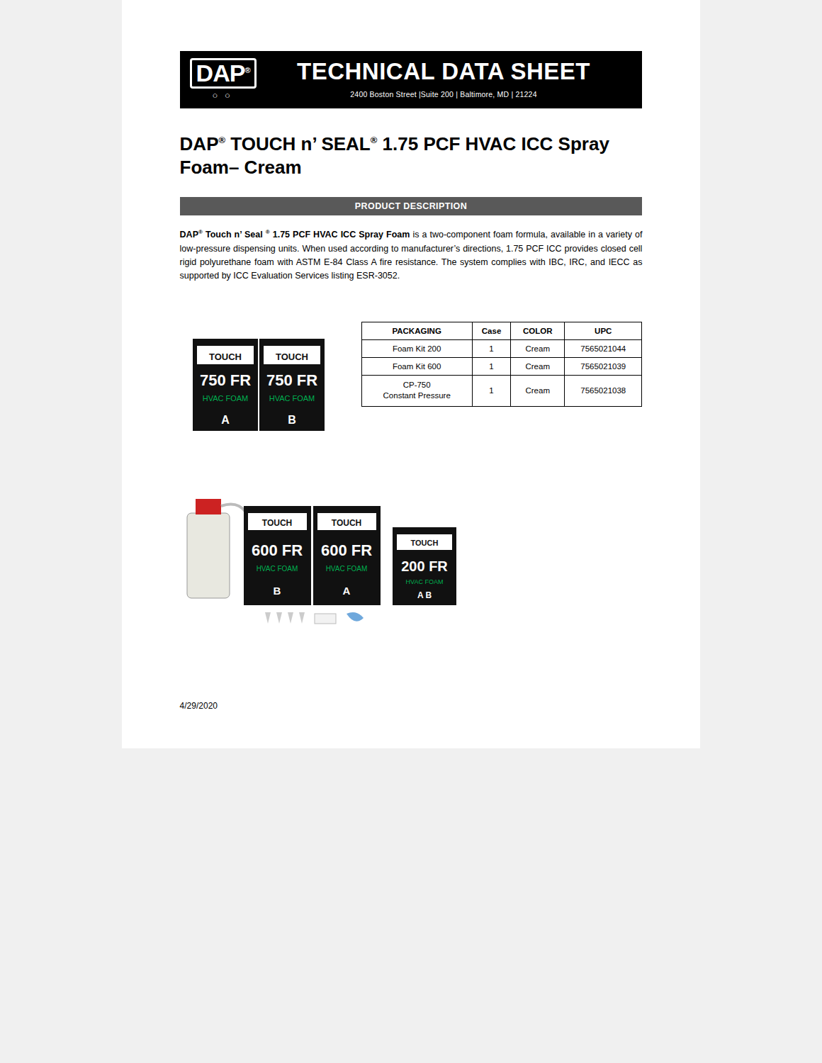DAP®
○ ○
TECHNICAL DATA SHEET
2400 Boston Street |Suite 200 | Baltimore, MD | 21224
DAP® TOUCH n’ SEAL® 1.75 PCF HVAC ICC Spray Foam– Cream
PRODUCT DESCRIPTION
DAP® Touch n’ Seal ® 1.75 PCF HVAC ICC Spray Foam is a two-component foam formula, available in a variety of low-pressure dispensing units. When used according to manufacturer’s directions, 1.75 PCF ICC provides closed cell rigid polyurethane foam with ASTM E-84 Class A fire resistance. The system complies with IBC, IRC, and IECC as supported by ICC Evaluation Services listing ESR-3052.
| PACKAGING | Case | COLOR | UPC |
| --- | --- | --- | --- |
| Foam Kit 200 | 1 | Cream | 7565021044 |
| Foam Kit 600 | 1 | Cream | 7565021039 |
| CP-750 Constant Pressure | 1 | Cream | 7565021038 |
4/29/2020